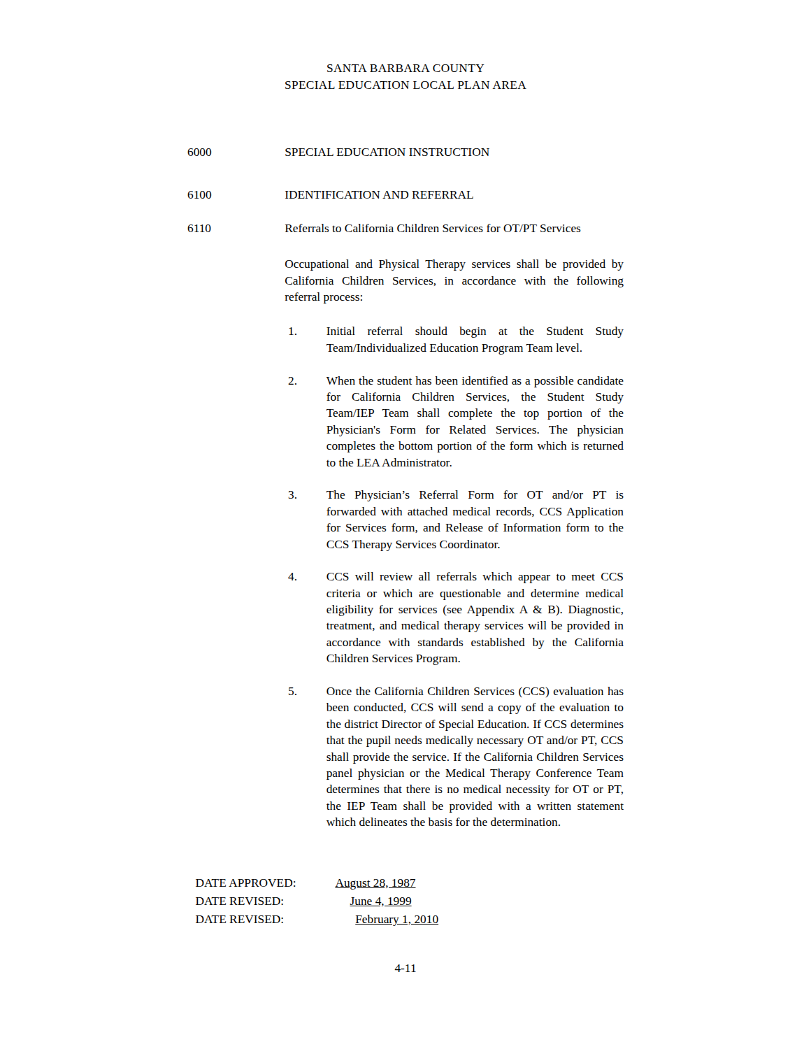Santa Barbara County
Special Education Local Plan Area
6000
Special Education Instruction
6100
Identification and Referral
6110
Referrals to California Children Services for OT/PT Services
Occupational and Physical Therapy services shall be provided by California Children Services, in accordance with the following referral process:
1. Initial referral should begin at the Student Study Team/Individualized Education Program Team level.
2. When the student has been identified as a possible candidate for California Children Services, the Student Study Team/IEP Team shall complete the top portion of the Physician's Form for Related Services. The physician completes the bottom portion of the form which is returned to the LEA Administrator.
3. The Physician’s Referral Form for OT and/or PT is forwarded with attached medical records, CCS Application for Services form, and Release of Information form to the CCS Therapy Services Coordinator.
4. CCS will review all referrals which appear to meet CCS criteria or which are questionable and determine medical eligibility for services (see Appendix A & B). Diagnostic, treatment, and medical therapy services will be provided in accordance with standards established by the California Children Services Program.
5. Once the California Children Services (CCS) evaluation has been conducted, CCS will send a copy of the evaluation to the district Director of Special Education. If CCS determines that the pupil needs medically necessary OT and/or PT, CCS shall provide the service. If the California Children Services panel physician or the Medical Therapy Conference Team determines that there is no medical necessity for OT or PT, the IEP Team shall be provided with a written statement which delineates the basis for the determination.
DATE APPROVED: August 28, 1987
DATE REVISED: June 4, 1999
DATE REVISED: February 1, 2010
4-11